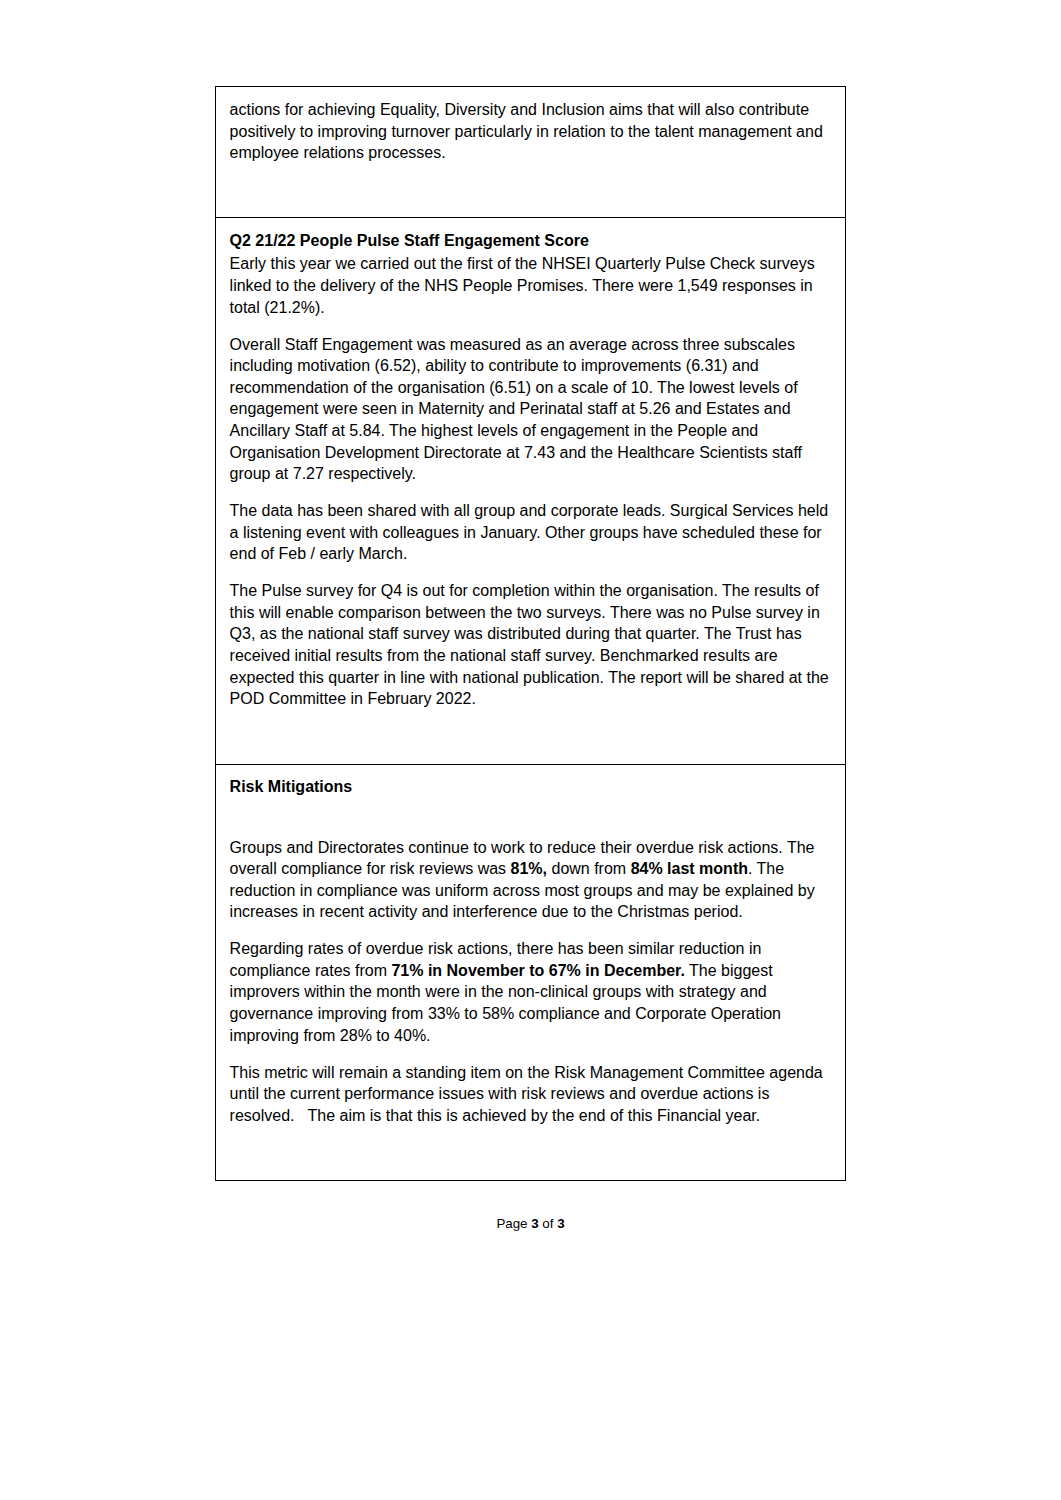actions for achieving Equality, Diversity and Inclusion aims that will also contribute positively to improving turnover particularly in relation to the talent management and employee relations processes.
Q2 21/22 People Pulse Staff Engagement Score
Early this year we carried out the first of the NHSEI Quarterly Pulse Check surveys linked to the delivery of the NHS People Promises. There were 1,549 responses in total (21.2%).
Overall Staff Engagement was measured as an average across three subscales including motivation (6.52), ability to contribute to improvements (6.31) and recommendation of the organisation (6.51) on a scale of 10. The lowest levels of engagement were seen in Maternity and Perinatal staff at 5.26 and Estates and Ancillary Staff at 5.84. The highest levels of engagement in the People and Organisation Development Directorate at 7.43 and the Healthcare Scientists staff group at 7.27 respectively.
The data has been shared with all group and corporate leads. Surgical Services held a listening event with colleagues in January. Other groups have scheduled these for end of Feb / early March.
The Pulse survey for Q4 is out for completion within the organisation. The results of this will enable comparison between the two surveys. There was no Pulse survey in Q3, as the national staff survey was distributed during that quarter. The Trust has received initial results from the national staff survey. Benchmarked results are expected this quarter in line with national publication. The report will be shared at the POD Committee in February 2022.
Risk Mitigations
Groups and Directorates continue to work to reduce their overdue risk actions. The overall compliance for risk reviews was 81%, down from 84% last month. The reduction in compliance was uniform across most groups and may be explained by increases in recent activity and interference due to the Christmas period.
Regarding rates of overdue risk actions, there has been similar reduction in compliance rates from 71% in November to 67% in December. The biggest improvers within the month were in the non-clinical groups with strategy and governance improving from 33% to 58% compliance and Corporate Operation improving from 28% to 40%.
This metric will remain a standing item on the Risk Management Committee agenda until the current performance issues with risk reviews and overdue actions is resolved. The aim is that this is achieved by the end of this Financial year.
Page 3 of 3